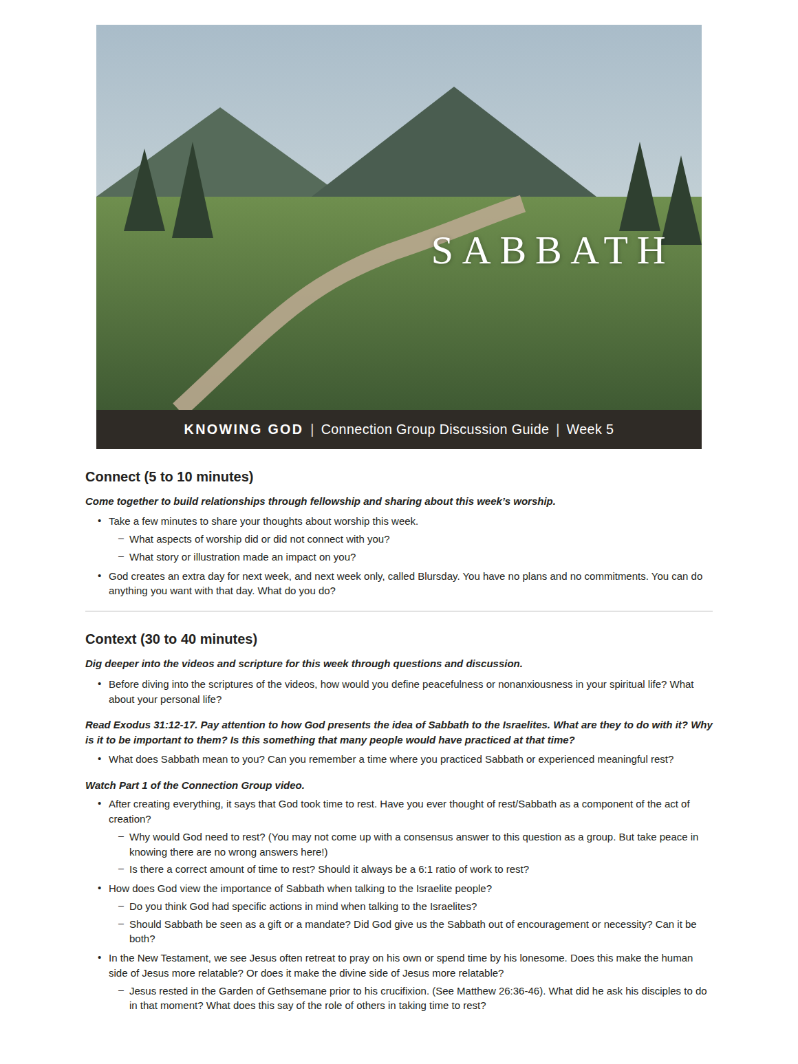SABBATH
KNOWING GOD|Connection Group Discussion Guide|Week 5
Connect (5 to 10 minutes)
Come together to build relationships through fellowship and sharing about this week’s worship.
Take a few minutes to share your thoughts about worship this week.
What aspects of worship did or did not connect with you?
What story or illustration made an impact on you?
God creates an extra day for next week, and next week only, called Blursday. You have no plans and no commitments. You can do anything you want with that day. What do you do?
Context (30 to 40 minutes)
Dig deeper into the videos and scripture for this week through questions and discussion.
Before diving into the scriptures of the videos, how would you define peacefulness or nonanxiousness in your spiritual life? What about your personal life?
Read Exodus 31:12-17. Pay attention to how God presents the idea of Sabbath to the Israelites. What are they to do with it? Why is it to be important to them? Is this something that many people would have practiced at that time?
What does Sabbath mean to you? Can you remember a time where you practiced Sabbath or experienced meaningful rest?
Watch Part 1 of the Connection Group video.
After creating everything, it says that God took time to rest. Have you ever thought of rest/Sabbath as a component of the act of creation?
Why would God need to rest? (You may not come up with a consensus answer to this question as a group. But take peace in knowing there are no wrong answers here!)
Is there a correct amount of time to rest? Should it always be a 6:1 ratio of work to rest?
How does God view the importance of Sabbath when talking to the Israelite people?
Do you think God had specific actions in mind when talking to the Israelites?
Should Sabbath be seen as a gift or a mandate? Did God give us the Sabbath out of encouragement or necessity? Can it be both?
In the New Testament, we see Jesus often retreat to pray on his own or spend time by his lonesome. Does this make the human side of Jesus more relatable? Or does it make the divine side of Jesus more relatable?
Jesus rested in the Garden of Gethsemane prior to his crucifixion. (See Matthew 26:36-46). What did he ask his disciples to do in that moment? What does this say of the role of others in taking time to rest?